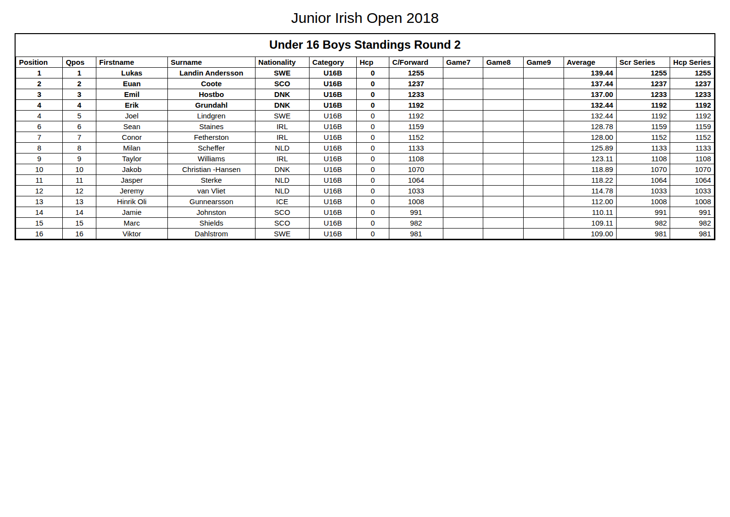Junior Irish Open 2018
Under 16 Boys Standings Round 2
| Position | Qpos | Firstname | Surname | Nationality | Category | Hcp | C/Forward | Game7 | Game8 | Game9 | Average | Scr Series | Hcp Series |
| --- | --- | --- | --- | --- | --- | --- | --- | --- | --- | --- | --- | --- | --- |
| 1 | 1 | Lukas | Landin Andersson | SWE | U16B | 0 | 1255 | | | | 139.44 | 1255 | 1255 |
| 2 | 2 | Euan | Coote | SCO | U16B | 0 | 1237 | | | | 137.44 | 1237 | 1237 |
| 3 | 3 | Emil | Hostbo | DNK | U16B | 0 | 1233 | | | | 137.00 | 1233 | 1233 |
| 4 | 4 | Erik | Grundahl | DNK | U16B | 0 | 1192 | | | | 132.44 | 1192 | 1192 |
| 4 | 5 | Joel | Lindgren | SWE | U16B | 0 | 1192 | | | | 132.44 | 1192 | 1192 |
| 6 | 6 | Sean | Staines | IRL | U16B | 0 | 1159 | | | | 128.78 | 1159 | 1159 |
| 7 | 7 | Conor | Fetherston | IRL | U16B | 0 | 1152 | | | | 128.00 | 1152 | 1152 |
| 8 | 8 | Milan | Scheffer | NLD | U16B | 0 | 1133 | | | | 125.89 | 1133 | 1133 |
| 9 | 9 | Taylor | Williams | IRL | U16B | 0 | 1108 | | | | 123.11 | 1108 | 1108 |
| 10 | 10 | Jakob | Christian -Hansen | DNK | U16B | 0 | 1070 | | | | 118.89 | 1070 | 1070 |
| 11 | 11 | Jasper | Sterke | NLD | U16B | 0 | 1064 | | | | 118.22 | 1064 | 1064 |
| 12 | 12 | Jeremy | van Vliet | NLD | U16B | 0 | 1033 | | | | 114.78 | 1033 | 1033 |
| 13 | 13 | Hinrik Oli | Gunnearsson | ICE | U16B | 0 | 1008 | | | | 112.00 | 1008 | 1008 |
| 14 | 14 | Jamie | Johnston | SCO | U16B | 0 | 991 | | | | 110.11 | 991 | 991 |
| 15 | 15 | Marc | Shields | SCO | U16B | 0 | 982 | | | | 109.11 | 982 | 982 |
| 16 | 16 | Viktor | Dahlstrom | SWE | U16B | 0 | 981 | | | | 109.00 | 981 | 981 |